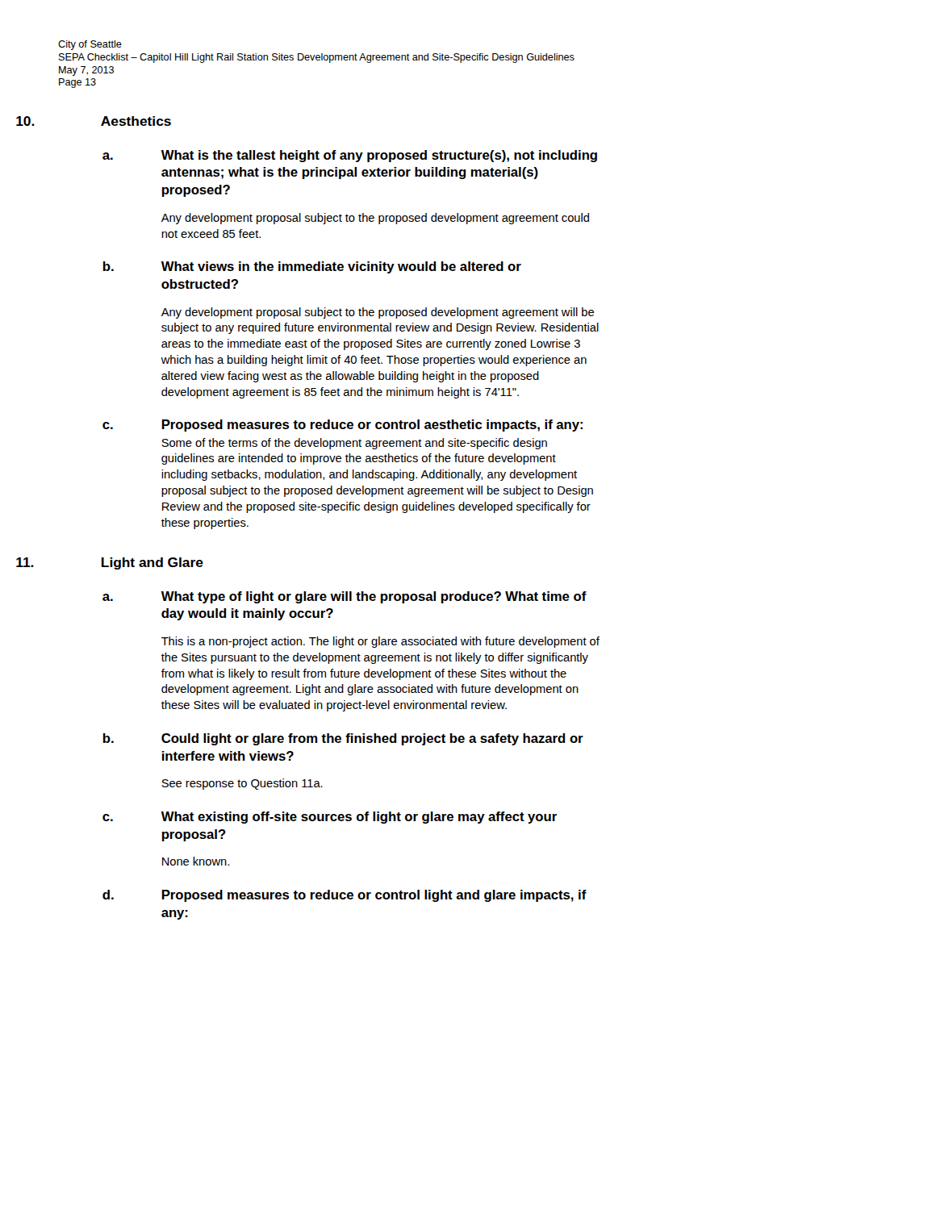City of Seattle
SEPA Checklist – Capitol Hill Light Rail Station Sites Development Agreement and Site-Specific Design Guidelines
May 7, 2013
Page 13
10. Aesthetics
a. What is the tallest height of any proposed structure(s), not including antennas; what is the principal exterior building material(s) proposed?
Any development proposal subject to the proposed development agreement could not exceed 85 feet.
b. What views in the immediate vicinity would be altered or obstructed?
Any development proposal subject to the proposed development agreement will be subject to any required future environmental review and Design Review. Residential areas to the immediate east of the proposed Sites are currently zoned Lowrise 3 which has a building height limit of 40 feet. Those properties would experience an altered view facing west as the allowable building height in the proposed development agreement is 85 feet and the minimum height is 74'11".
c. Proposed measures to reduce or control aesthetic impacts, if any:
Some of the terms of the development agreement and site-specific design guidelines are intended to improve the aesthetics of the future development including setbacks, modulation, and landscaping. Additionally, any development proposal subject to the proposed development agreement will be subject to Design Review and the proposed site-specific design guidelines developed specifically for these properties.
11. Light and Glare
a. What type of light or glare will the proposal produce? What time of day would it mainly occur?
This is a non-project action. The light or glare associated with future development of the Sites pursuant to the development agreement is not likely to differ significantly from what is likely to result from future development of these Sites without the development agreement. Light and glare associated with future development on these Sites will be evaluated in project-level environmental review.
b. Could light or glare from the finished project be a safety hazard or interfere with views?
See response to Question 11a.
c. What existing off-site sources of light or glare may affect your proposal?
None known.
d. Proposed measures to reduce or control light and glare impacts, if any: